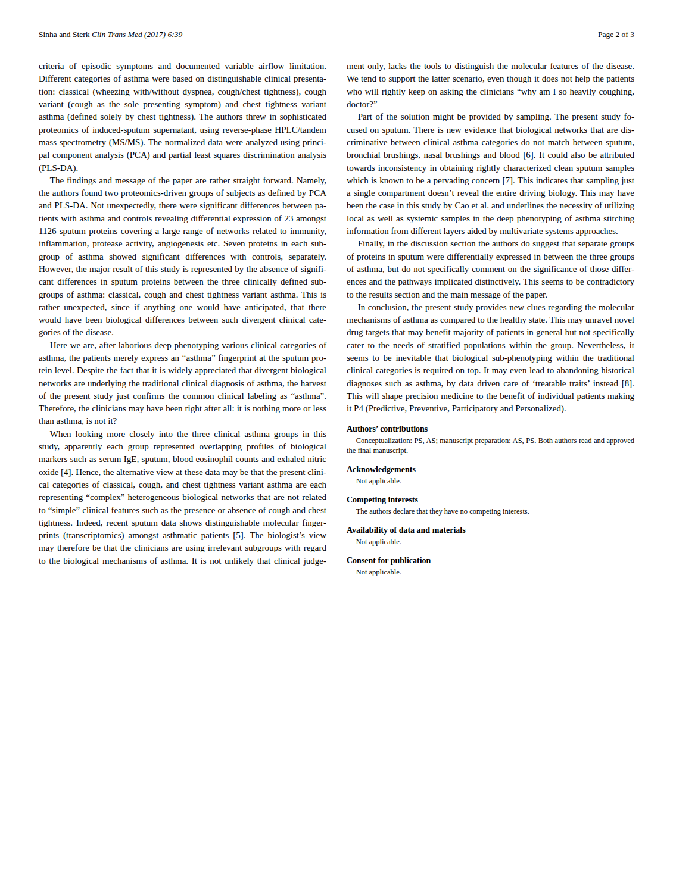Sinha and Sterk Clin Trans Med (2017) 6:39
Page 2 of 3
criteria of episodic symptoms and documented variable airflow limitation. Different categories of asthma were based on distinguishable clinical presentation: classical (wheezing with/without dyspnea, cough/chest tightness), cough variant (cough as the sole presenting symptom) and chest tightness variant asthma (defined solely by chest tightness). The authors threw in sophisticated proteomics of induced-sputum supernatant, using reverse-phase HPLC/tandem mass spectrometry (MS/MS). The normalized data were analyzed using principal component analysis (PCA) and partial least squares discrimination analysis (PLS-DA).
The findings and message of the paper are rather straight forward. Namely, the authors found two proteomics-driven groups of subjects as defined by PCA and PLS-DA. Not unexpectedly, there were significant differences between patients with asthma and controls revealing differential expression of 23 amongst 1126 sputum proteins covering a large range of networks related to immunity, inflammation, protease activity, angiogenesis etc. Seven proteins in each subgroup of asthma showed significant differences with controls, separately. However, the major result of this study is represented by the absence of significant differences in sputum proteins between the three clinically defined subgroups of asthma: classical, cough and chest tightness variant asthma. This is rather unexpected, since if anything one would have anticipated, that there would have been biological differences between such divergent clinical categories of the disease.
Here we are, after laborious deep phenotyping various clinical categories of asthma, the patients merely express an “asthma” fingerprint at the sputum protein level. Despite the fact that it is widely appreciated that divergent biological networks are underlying the traditional clinical diagnosis of asthma, the harvest of the present study just confirms the common clinical labeling as “asthma”. Therefore, the clinicians may have been right after all: it is nothing more or less than asthma, is not it?
When looking more closely into the three clinical asthma groups in this study, apparently each group represented overlapping profiles of biological markers such as serum IgE, sputum, blood eosinophil counts and exhaled nitric oxide [4]. Hence, the alternative view at these data may be that the present clinical categories of classical, cough, and chest tightness variant asthma are each representing “complex” heterogeneous biological networks that are not related to “simple” clinical features such as the presence or absence of cough and chest tightness. Indeed, recent sputum data shows distinguishable molecular fingerprints (transcriptomics) amongst asthmatic patients [5]. The biologist’s view may therefore be that the clinicians are using irrelevant subgroups with regard to the biological mechanisms of asthma. It is not unlikely that clinical judgement only, lacks the tools to distinguish the molecular features of the disease. We tend to support the latter scenario, even though it does not help the patients who will rightly keep on asking the clinicians “why am I so heavily coughing, doctor?”
Part of the solution might be provided by sampling. The present study focused on sputum. There is new evidence that biological networks that are discriminative between clinical asthma categories do not match between sputum, bronchial brushings, nasal brushings and blood [6]. It could also be attributed towards inconsistency in obtaining rightly characterized clean sputum samples which is known to be a pervading concern [7]. This indicates that sampling just a single compartment doesn’t reveal the entire driving biology. This may have been the case in this study by Cao et al. and underlines the necessity of utilizing local as well as systemic samples in the deep phenotyping of asthma stitching information from different layers aided by multivariate systems approaches.
Finally, in the discussion section the authors do suggest that separate groups of proteins in sputum were differentially expressed in between the three groups of asthma, but do not specifically comment on the significance of those differences and the pathways implicated distinctively. This seems to be contradictory to the results section and the main message of the paper.
In conclusion, the present study provides new clues regarding the molecular mechanisms of asthma as compared to the healthy state. This may unravel novel drug targets that may benefit majority of patients in general but not specifically cater to the needs of stratified populations within the group. Nevertheless, it seems to be inevitable that biological sub-phenotyping within the traditional clinical categories is required on top. It may even lead to abandoning historical diagnoses such as asthma, by data driven care of ‘treatable traits’ instead [8]. This will shape precision medicine to the benefit of individual patients making it P4 (Predictive, Preventive, Participatory and Personalized).
Authors’ contributions
Conceptualization: PS, AS; manuscript preparation: AS, PS. Both authors read and approved the final manuscript.
Acknowledgements
Not applicable.
Competing interests
The authors declare that they have no competing interests.
Availability of data and materials
Not applicable.
Consent for publication
Not applicable.